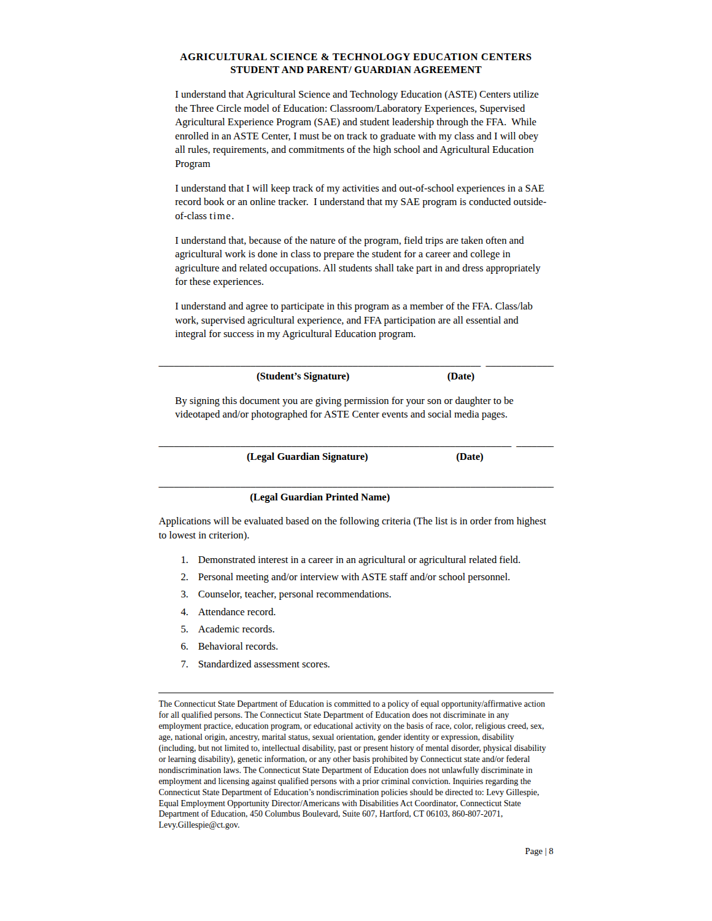AGRICULTURAL SCIENCE & TECHNOLOGY EDUCATION CENTERS STUDENT AND PARENT/ GUARDIAN AGREEMENT
I understand that Agricultural Science and Technology Education (ASTE) Centers utilize the Three Circle model of Education: Classroom/Laboratory Experiences, Supervised Agricultural Experience Program (SAE) and student leadership through the FFA. While enrolled in an ASTE Center, I must be on track to graduate with my class and I will obey all rules, requirements, and commitments of the high school and Agricultural Education Program
I understand that I will keep track of my activities and out-of-school experiences in a SAE record book or an online tracker. I understand that my SAE program is conducted outside-of-class time.
I understand that, because of the nature of the program, field trips are taken often and agricultural work is done in class to prepare the student for a career and college in agriculture and related occupations. All students shall take part in and dress appropriately for these experiences.
I understand and agree to participate in this program as a member of the FFA. Class/lab work, supervised agricultural experience, and FFA participation are all essential and integral for success in my Agricultural Education program.
_______________________________________________________________ _______________ (Student’s Signature)(Date)
By signing this document you are giving permission for your son or daughter to be videotaped and/or photographed for ASTE Center events and social media pages.
_____________________________________________________________________ ________________ (Legal Guardian Signature)(Date)
_______________________________________________________________________________ (Legal Guardian Printed Name)
Applications will be evaluated based on the following criteria (The list is in order from highest to lowest in criterion).
Demonstrated interest in a career in an agricultural or agricultural related field.
Personal meeting and/or interview with ASTE staff and/or school personnel.
Counselor, teacher, personal recommendations.
Attendance record.
Academic records.
Behavioral records.
Standardized assessment scores.
The Connecticut State Department of Education is committed to a policy of equal opportunity/affirmative action for all qualified persons. The Connecticut State Department of Education does not discriminate in any employment practice, education program, or educational activity on the basis of race, color, religious creed, sex, age, national origin, ancestry, marital status, sexual orientation, gender identity or expression, disability (including, but not limited to, intellectual disability, past or present history of mental disorder, physical disability or learning disability), genetic information, or any other basis prohibited by Connecticut state and/or federal nondiscrimination laws. The Connecticut State Department of Education does not unlawfully discriminate in employment and licensing against qualified persons with a prior criminal conviction. Inquiries regarding the Connecticut State Department of Education’s nondiscrimination policies should be directed to: Levy Gillespie, Equal Employment Opportunity Director/Americans with Disabilities Act Coordinator, Connecticut State Department of Education, 450 Columbus Boulevard, Suite 607, Hartford, CT 06103, 860-807-2071, Levy.Gillespie@ct.gov.
Page | 8